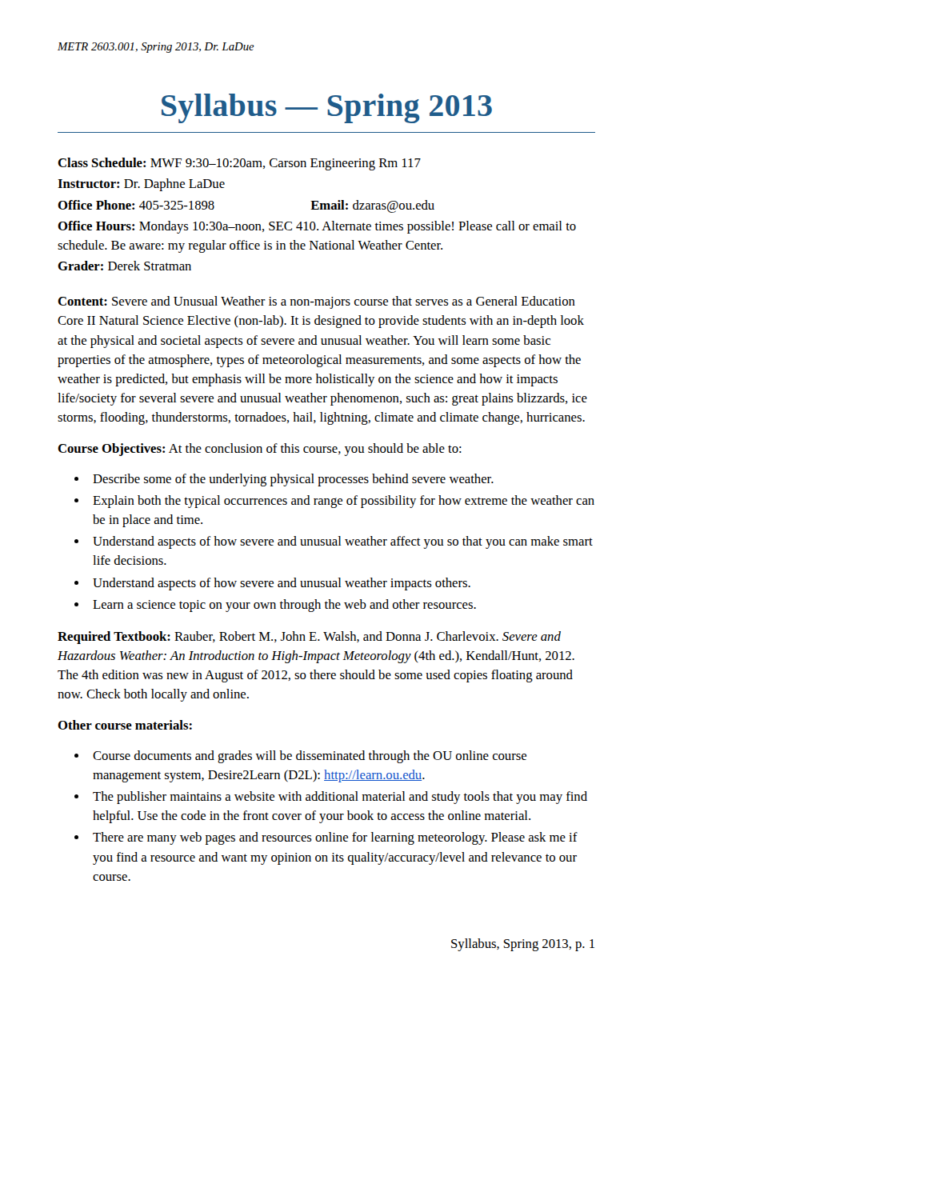METR 2603.001, Spring 2013, Dr. LaDue
Syllabus — Spring 2013
Class Schedule: MWF 9:30–10:20am, Carson Engineering Rm 117
Instructor: Dr. Daphne LaDue
Office Phone: 405-325-1898 Email: dzaras@ou.edu
Office Hours: Mondays 10:30a–noon, SEC 410. Alternate times possible! Please call or email to schedule. Be aware: my regular office is in the National Weather Center.
Grader: Derek Stratman
Content: Severe and Unusual Weather is a non-majors course that serves as a General Education Core II Natural Science Elective (non-lab). It is designed to provide students with an in-depth look at the physical and societal aspects of severe and unusual weather. You will learn some basic properties of the atmosphere, types of meteorological measurements, and some aspects of how the weather is predicted, but emphasis will be more holistically on the science and how it impacts life/society for several severe and unusual weather phenomenon, such as: great plains blizzards, ice storms, flooding, thunderstorms, tornadoes, hail, lightning, climate and climate change, hurricanes.
Course Objectives: At the conclusion of this course, you should be able to:
Describe some of the underlying physical processes behind severe weather.
Explain both the typical occurrences and range of possibility for how extreme the weather can be in place and time.
Understand aspects of how severe and unusual weather affect you so that you can make smart life decisions.
Understand aspects of how severe and unusual weather impacts others.
Learn a science topic on your own through the web and other resources.
Required Textbook: Rauber, Robert M., John E. Walsh, and Donna J. Charlevoix. Severe and Hazardous Weather: An Introduction to High-Impact Meteorology (4th ed.), Kendall/Hunt, 2012. The 4th edition was new in August of 2012, so there should be some used copies floating around now. Check both locally and online.
Other course materials:
Course documents and grades will be disseminated through the OU online course management system, Desire2Learn (D2L): http://learn.ou.edu.
The publisher maintains a website with additional material and study tools that you may find helpful. Use the code in the front cover of your book to access the online material.
There are many web pages and resources online for learning meteorology. Please ask me if you find a resource and want my opinion on its quality/accuracy/level and relevance to our course.
Syllabus, Spring 2013, p. 1